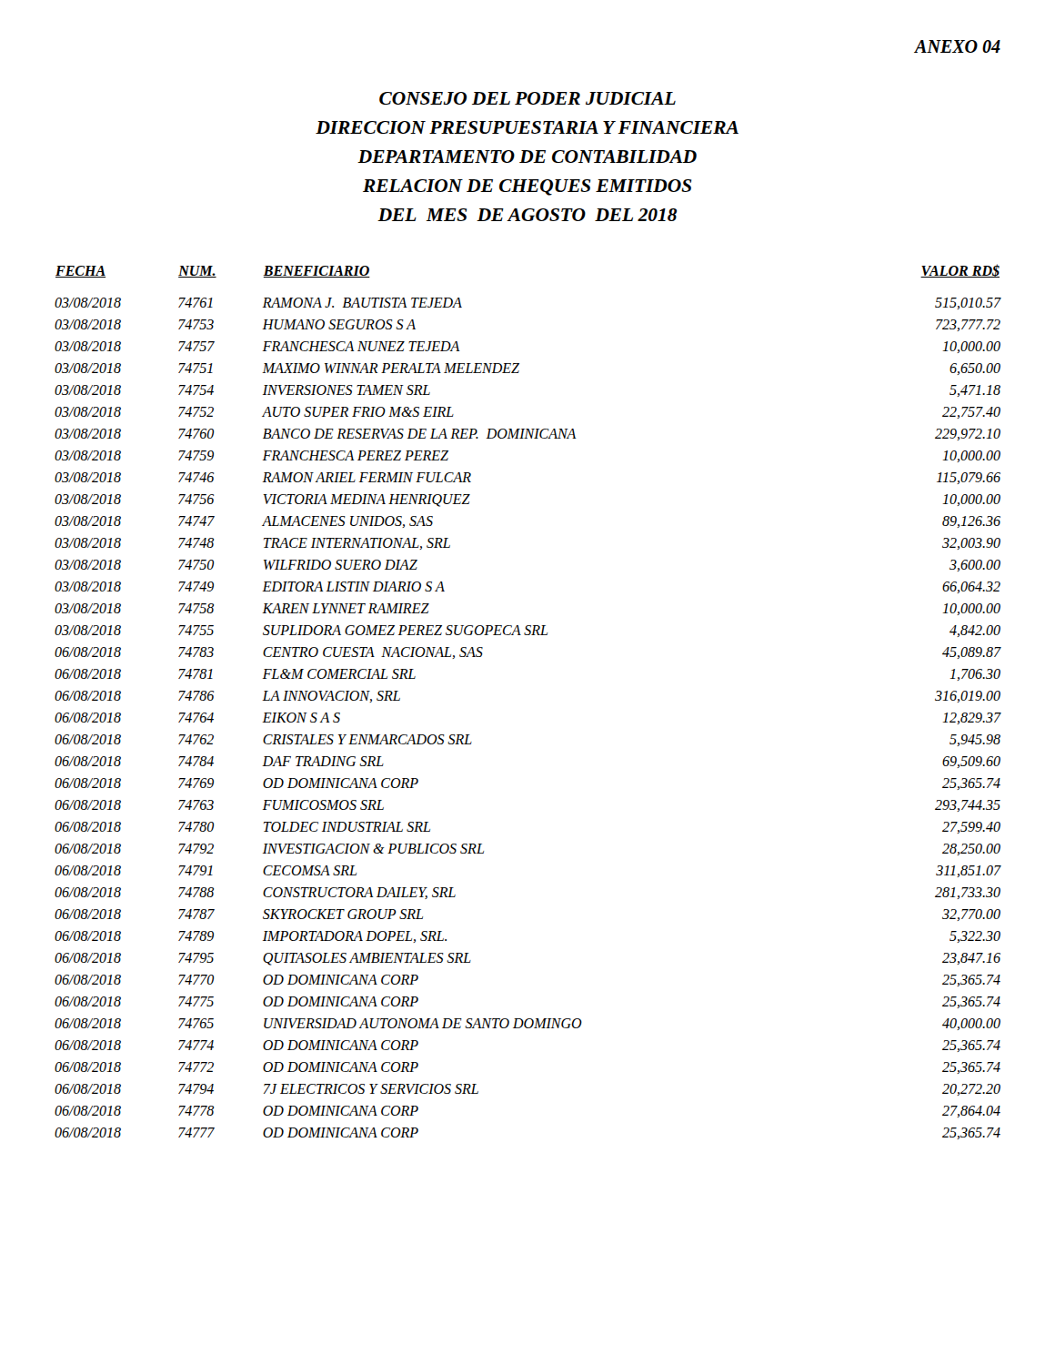ANEXO 04
CONSEJO DEL PODER JUDICIAL
DIRECCION PRESUPUESTARIA Y FINANCIERA
DEPARTAMENTO DE CONTABILIDAD
RELACION DE CHEQUES EMITIDOS
DEL MES DE AGOSTO DEL 2018
| FECHA | NUM. | BENEFICIARIO | VALOR RD$ |
| --- | --- | --- | --- |
| 03/08/2018 | 74761 | RAMONA J. BAUTISTA TEJEDA | 515,010.57 |
| 03/08/2018 | 74753 | HUMANO SEGUROS S A | 723,777.72 |
| 03/08/2018 | 74757 | FRANCHESCA NUNEZ TEJEDA | 10,000.00 |
| 03/08/2018 | 74751 | MAXIMO WINNAR PERALTA MELENDEZ | 6,650.00 |
| 03/08/2018 | 74754 | INVERSIONES TAMEN SRL | 5,471.18 |
| 03/08/2018 | 74752 | AUTO SUPER FRIO M&S EIRL | 22,757.40 |
| 03/08/2018 | 74760 | BANCO DE RESERVAS DE LA REP. DOMINICANA | 229,972.10 |
| 03/08/2018 | 74759 | FRANCHESCA PEREZ PEREZ | 10,000.00 |
| 03/08/2018 | 74746 | RAMON ARIEL FERMIN FULCAR | 115,079.66 |
| 03/08/2018 | 74756 | VICTORIA MEDINA HENRIQUEZ | 10,000.00 |
| 03/08/2018 | 74747 | ALMACENES UNIDOS, SAS | 89,126.36 |
| 03/08/2018 | 74748 | TRACE INTERNATIONAL, SRL | 32,003.90 |
| 03/08/2018 | 74750 | WILFRIDO SUERO DIAZ | 3,600.00 |
| 03/08/2018 | 74749 | EDITORA LISTIN DIARIO S A | 66,064.32 |
| 03/08/2018 | 74758 | KAREN LYNNET RAMIREZ | 10,000.00 |
| 03/08/2018 | 74755 | SUPLIDORA GOMEZ PEREZ SUGOPECA SRL | 4,842.00 |
| 06/08/2018 | 74783 | CENTRO CUESTA NACIONAL, SAS | 45,089.87 |
| 06/08/2018 | 74781 | FL&M COMERCIAL SRL | 1,706.30 |
| 06/08/2018 | 74786 | LA INNOVACION, SRL | 316,019.00 |
| 06/08/2018 | 74764 | EIKON S A S | 12,829.37 |
| 06/08/2018 | 74762 | CRISTALES Y ENMARCADOS SRL | 5,945.98 |
| 06/08/2018 | 74784 | DAF TRADING SRL | 69,509.60 |
| 06/08/2018 | 74769 | OD DOMINICANA CORP | 25,365.74 |
| 06/08/2018 | 74763 | FUMICOSMOS SRL | 293,744.35 |
| 06/08/2018 | 74780 | TOLDEC INDUSTRIAL SRL | 27,599.40 |
| 06/08/2018 | 74792 | INVESTIGACION & PUBLICOS SRL | 28,250.00 |
| 06/08/2018 | 74791 | CECOMSA SRL | 311,851.07 |
| 06/08/2018 | 74788 | CONSTRUCTORA DAILEY, SRL | 281,733.30 |
| 06/08/2018 | 74787 | SKYROCKET GROUP SRL | 32,770.00 |
| 06/08/2018 | 74789 | IMPORTADORA DOPEL, SRL. | 5,322.30 |
| 06/08/2018 | 74795 | QUITASOLES AMBIENTALES SRL | 23,847.16 |
| 06/08/2018 | 74770 | OD DOMINICANA CORP | 25,365.74 |
| 06/08/2018 | 74775 | OD DOMINICANA CORP | 25,365.74 |
| 06/08/2018 | 74765 | UNIVERSIDAD AUTONOMA DE SANTO DOMINGO | 40,000.00 |
| 06/08/2018 | 74774 | OD DOMINICANA CORP | 25,365.74 |
| 06/08/2018 | 74772 | OD DOMINICANA CORP | 25,365.74 |
| 06/08/2018 | 74794 | 7J ELECTRICOS Y SERVICIOS SRL | 20,272.20 |
| 06/08/2018 | 74778 | OD DOMINICANA CORP | 27,864.04 |
| 06/08/2018 | 74777 | OD DOMINICANA CORP | 25,365.74 |